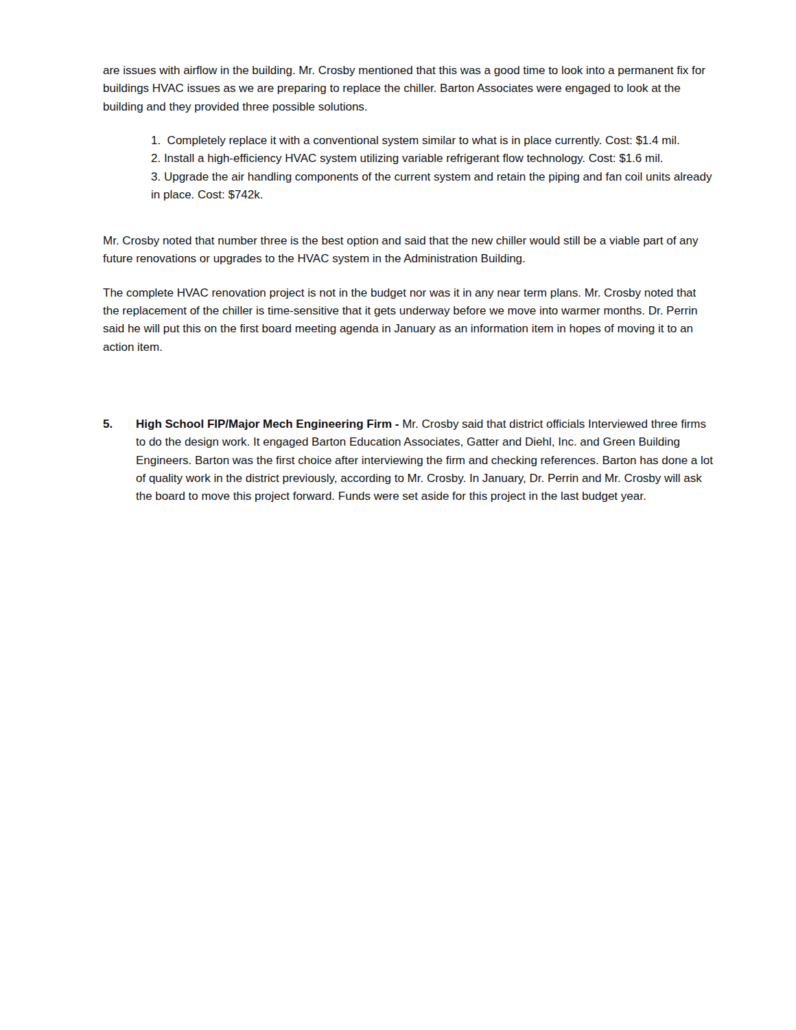are issues with airflow in the building. Mr. Crosby mentioned that this was a good time to look into a permanent fix for buildings HVAC issues as we are preparing to replace the chiller. Barton Associates were engaged to look at the building and they provided three possible solutions.
1. Completely replace it with a conventional system similar to what is in place currently. Cost: $1.4 mil.
2. Install a high-efficiency HVAC system utilizing variable refrigerant flow technology. Cost: $1.6 mil.
3. Upgrade the air handling components of the current system and retain the piping and fan coil units already in place. Cost: $742k.
Mr. Crosby noted that number three is the best option and said that the new chiller would still be a viable part of any future renovations or upgrades to the HVAC system in the Administration Building.
The complete HVAC renovation project is not in the budget nor was it in any near term plans. Mr. Crosby noted that the replacement of the chiller is time-sensitive that it gets underway before we move into warmer months. Dr. Perrin said he will put this on the first board meeting agenda in January as an information item in hopes of moving it to an action item.
High School FIP/Major Mech Engineering Firm - Mr. Crosby said that district officials Interviewed three firms to do the design work. It engaged Barton Education Associates, Gatter and Diehl, Inc. and Green Building Engineers. Barton was the first choice after interviewing the firm and checking references. Barton has done a lot of quality work in the district previously, according to Mr. Crosby. In January, Dr. Perrin and Mr. Crosby will ask the board to move this project forward. Funds were set aside for this project in the last budget year.